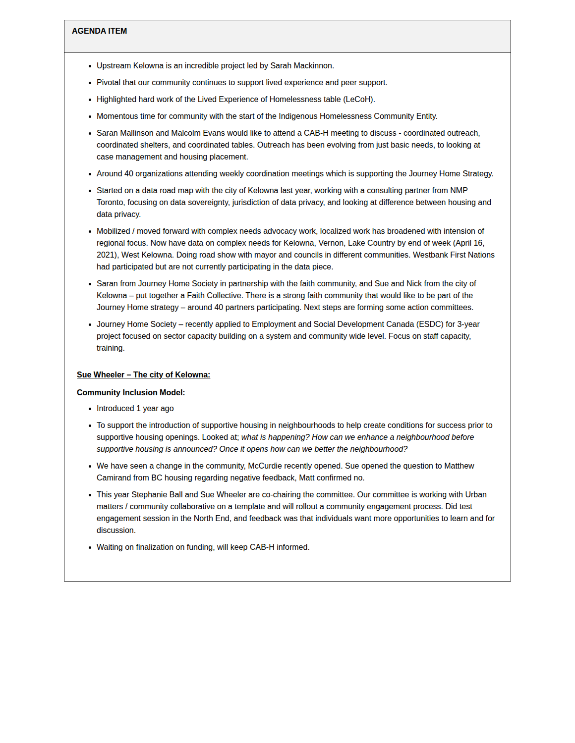AGENDA ITEM
Upstream Kelowna is an incredible project led by Sarah Mackinnon.
Pivotal that our community continues to support lived experience and peer support.
Highlighted hard work of the Lived Experience of Homelessness table (LeCoH).
Momentous time for community with the start of the Indigenous Homelessness Community Entity.
Saran Mallinson and Malcolm Evans would like to attend a CAB-H meeting to discuss - coordinated outreach, coordinated shelters, and coordinated tables. Outreach has been evolving from just basic needs, to looking at case management and housing placement.
Around 40 organizations attending weekly coordination meetings which is supporting the Journey Home Strategy.
Started on a data road map with the city of Kelowna last year, working with a consulting partner from NMP Toronto, focusing on data sovereignty, jurisdiction of data privacy, and looking at difference between housing and data privacy.
Mobilized / moved forward with complex needs advocacy work, localized work has broadened with intension of regional focus. Now have data on complex needs for Kelowna, Vernon, Lake Country by end of week (April 16, 2021), West Kelowna. Doing road show with mayor and councils in different communities. Westbank First Nations had participated but are not currently participating in the data piece.
Saran from Journey Home Society in partnership with the faith community, and Sue and Nick from the city of Kelowna – put together a Faith Collective. There is a strong faith community that would like to be part of the Journey Home strategy – around 40 partners participating. Next steps are forming some action committees.
Journey Home Society – recently applied to Employment and Social Development Canada (ESDC) for 3-year project focused on sector capacity building on a system and community wide level. Focus on staff capacity, training.
Sue Wheeler – The city of Kelowna:
Community Inclusion Model:
Introduced 1 year ago
To support the introduction of supportive housing in neighbourhoods to help create conditions for success prior to supportive housing openings. Looked at; what is happening? How can we enhance a neighbourhood before supportive housing is announced? Once it opens how can we better the neighbourhood?
We have seen a change in the community, McCurdie recently opened. Sue opened the question to Matthew Camirand from BC housing regarding negative feedback, Matt confirmed no.
This year Stephanie Ball and Sue Wheeler are co-chairing the committee. Our committee is working with Urban matters / community collaborative on a template and will rollout a community engagement process. Did test engagement session in the North End, and feedback was that individuals want more opportunities to learn and for discussion.
Waiting on finalization on funding, will keep CAB-H informed.